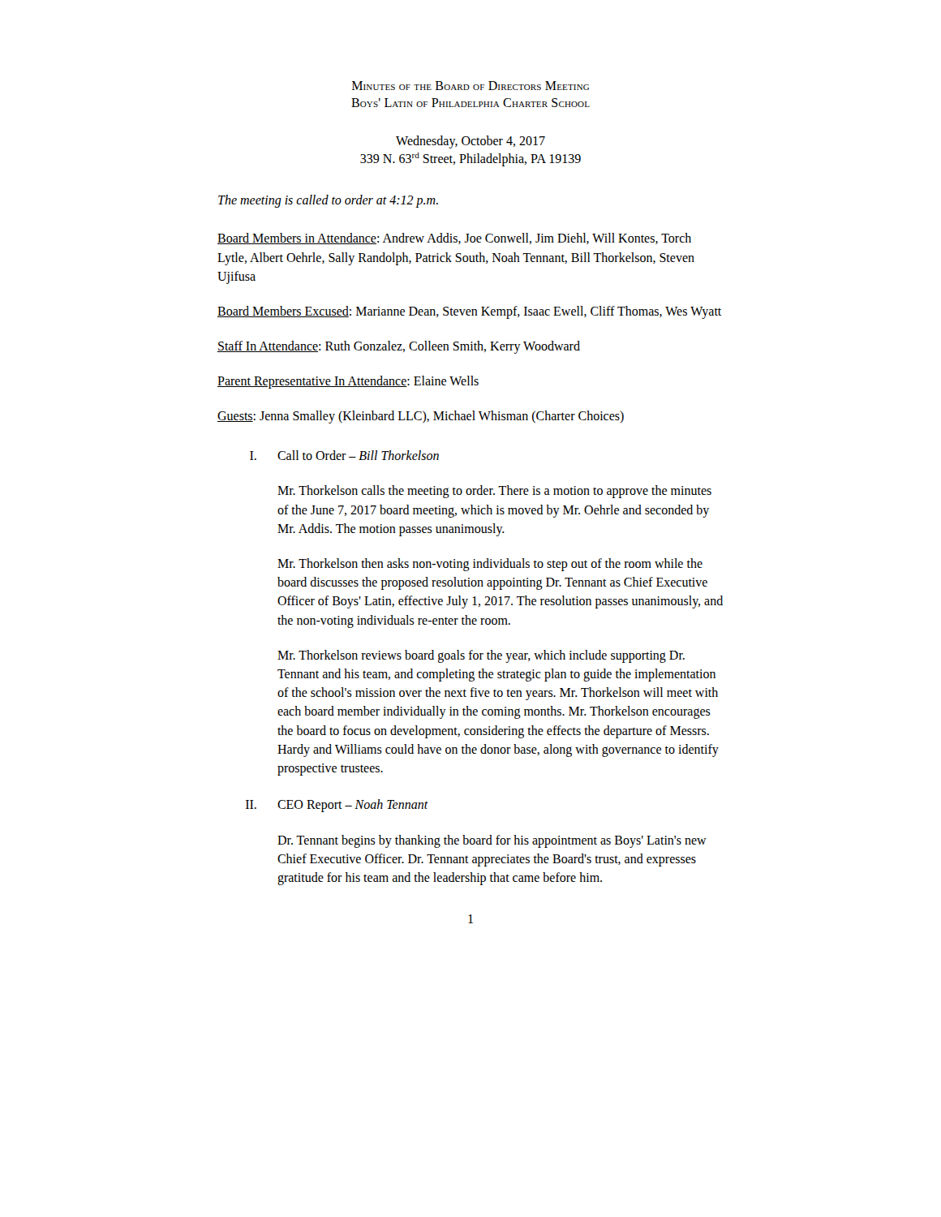Minutes of the Board of Directors Meeting Boys' Latin of Philadelphia Charter School
Wednesday, October 4, 2017
339 N. 63rd Street, Philadelphia, PA 19139
The meeting is called to order at 4:12 p.m.
Board Members in Attendance: Andrew Addis, Joe Conwell, Jim Diehl, Will Kontes, Torch Lytle, Albert Oehrle, Sally Randolph, Patrick South, Noah Tennant, Bill Thorkelson, Steven Ujifusa
Board Members Excused: Marianne Dean, Steven Kempf, Isaac Ewell, Cliff Thomas, Wes Wyatt
Staff In Attendance: Ruth Gonzalez, Colleen Smith, Kerry Woodward
Parent Representative In Attendance: Elaine Wells
Guests: Jenna Smalley (Kleinbard LLC), Michael Whisman (Charter Choices)
Call to Order – Bill Thorkelson
Mr. Thorkelson calls the meeting to order. There is a motion to approve the minutes of the June 7, 2017 board meeting, which is moved by Mr. Oehrle and seconded by Mr. Addis. The motion passes unanimously.
Mr. Thorkelson then asks non-voting individuals to step out of the room while the board discusses the proposed resolution appointing Dr. Tennant as Chief Executive Officer of Boys' Latin, effective July 1, 2017. The resolution passes unanimously, and the non-voting individuals re-enter the room.
Mr. Thorkelson reviews board goals for the year, which include supporting Dr. Tennant and his team, and completing the strategic plan to guide the implementation of the school's mission over the next five to ten years. Mr. Thorkelson will meet with each board member individually in the coming months. Mr. Thorkelson encourages the board to focus on development, considering the effects the departure of Messrs. Hardy and Williams could have on the donor base, along with governance to identify prospective trustees.
CEO Report – Noah Tennant
Dr. Tennant begins by thanking the board for his appointment as Boys' Latin's new Chief Executive Officer. Dr. Tennant appreciates the Board's trust, and expresses gratitude for his team and the leadership that came before him.
1